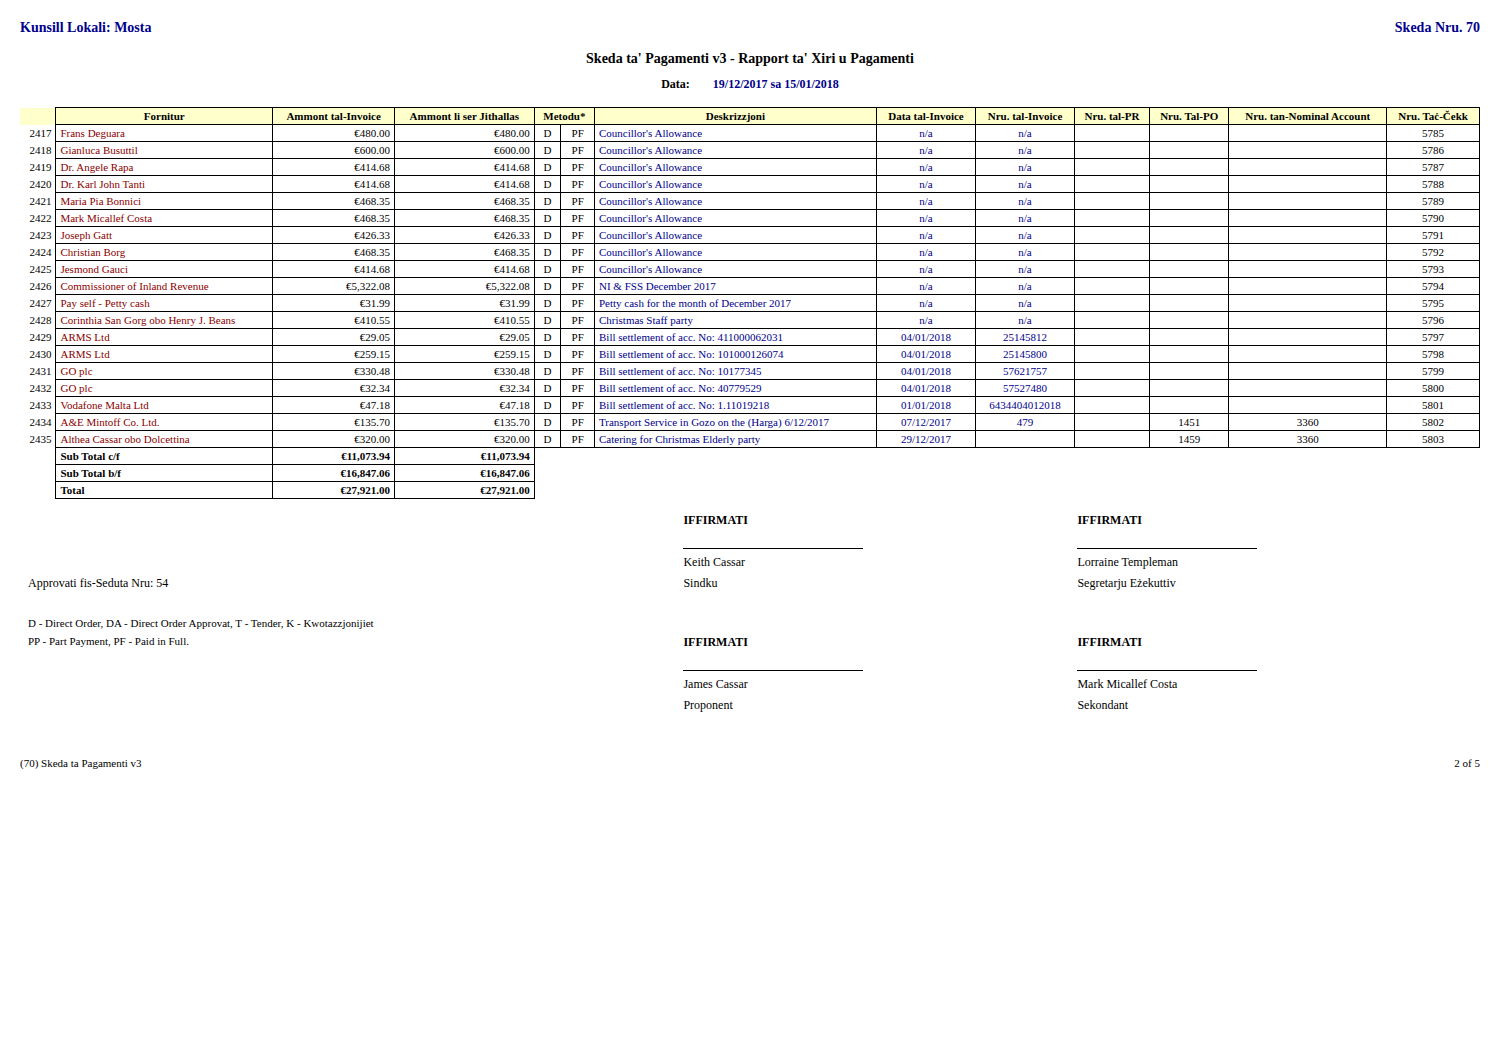Kunsill Lokali: Mosta
Skeda Nru. 70
Skeda ta' Pagamenti v3 - Rapport ta' Xiri u Pagamenti
Data: 19/12/2017 sa 15/01/2018
| | Fornitur | Ammont tal-Invoice | Ammont li ser Jithallas | Metodu* | Deskrizzjoni | Data tal-Invoice | Nru. tal-Invoice | Nru. tal-PR | Nru. Tal-PO | Nru. tan-Nominal Account | Nru. Taċ-Čekk |
| --- | --- | --- | --- | --- | --- | --- | --- | --- | --- | --- | --- |
| 2417 | Frans Deguara | €480.00 | €480.00 | D | PF | Councillor's Allowance | n/a | n/a | | | | 5785 |
| 2418 | Gianluca Busuttil | €600.00 | €600.00 | D | PF | Councillor's Allowance | n/a | n/a | | | | 5786 |
| 2419 | Dr. Angele Rapa | €414.68 | €414.68 | D | PF | Councillor's Allowance | n/a | n/a | | | | 5787 |
| 2420 | Dr. Karl John Tanti | €414.68 | €414.68 | D | PF | Councillor's Allowance | n/a | n/a | | | | 5788 |
| 2421 | Maria Pia Bonnici | €468.35 | €468.35 | D | PF | Councillor's Allowance | n/a | n/a | | | | 5789 |
| 2422 | Mark Micallef Costa | €468.35 | €468.35 | D | PF | Councillor's Allowance | n/a | n/a | | | | 5790 |
| 2423 | Joseph Gatt | €426.33 | €426.33 | D | PF | Councillor's Allowance | n/a | n/a | | | | 5791 |
| 2424 | Christian Borg | €468.35 | €468.35 | D | PF | Councillor's Allowance | n/a | n/a | | | | 5792 |
| 2425 | Jesmond Gauci | €414.68 | €414.68 | D | PF | Councillor's Allowance | n/a | n/a | | | | 5793 |
| 2426 | Commissioner of Inland Revenue | €5,322.08 | €5,322.08 | D | PF | NI & FSS December 2017 | n/a | n/a | | | | 5794 |
| 2427 | Pay self - Petty cash | €31.99 | €31.99 | D | PF | Petty cash for the month of December 2017 | n/a | n/a | | | | 5795 |
| 2428 | Corinthia San Gorg obo Henry J. Beans | €410.55 | €410.55 | D | PF | Christmas Staff party | n/a | n/a | | | | 5796 |
| 2429 | ARMS Ltd | €29.05 | €29.05 | D | PF | Bill settlement of acc. No: 411000062031 | 04/01/2018 | 25145812 | | | | 5797 |
| 2430 | ARMS Ltd | €259.15 | €259.15 | D | PF | Bill settlement of acc. No: 101000126074 | 04/01/2018 | 25145800 | | | | 5798 |
| 2431 | GO plc | €330.48 | €330.48 | D | PF | Bill settlement of acc. No: 10177345 | 04/01/2018 | 57621757 | | | | 5799 |
| 2432 | GO plc | €32.34 | €32.34 | D | PF | Bill settlement of acc. No: 40779529 | 04/01/2018 | 57527480 | | | | 5800 |
| 2433 | Vodafone Malta Ltd | €47.18 | €47.18 | D | PF | Bill settlement of acc. No: 1.11019218 | 01/01/2018 | 6434404012018 | | | | 5801 |
| 2434 | A&E Mintoff Co. Ltd. | €135.70 | €135.70 | D | PF | Transport Service in Gozo on the (Harga) 6/12/2017 | 07/12/2017 | 479 | | 1451 | 3360 | 5802 |
| 2435 | Althea Cassar obo Dolcettina | €320.00 | €320.00 | D | PF | Catering for Christmas Elderly party | 29/12/2017 | | | 1459 | 3360 | 5803 |
| | Sub Total c/f | €11,073.94 | €11,073.94 | |
| | Sub Total b/f | €16,847.06 | €16,847.06 | |
| | Total | €27,921.00 | €27,921.00 | |
| | IFFIRMATI | IFFIRMATI |
| | Keith Cassar | Lorraine Templeman |
| Approvati fis-Seduta Nru: 54 | Sindku | Segretarju Eżekuttiv |
| D - Direct Order, DA - Direct Order Approvat, T - Tender, K - Kwotazzjonijiet | | |
| PP - Part Payment, PF - Paid in Full. | IFFIRMATI | IFFIRMATI |
| | James Cassar | Mark Micallef Costa |
| | Proponent | Sekondant |
(70) Skeda ta Pagamenti v3
2 of 5